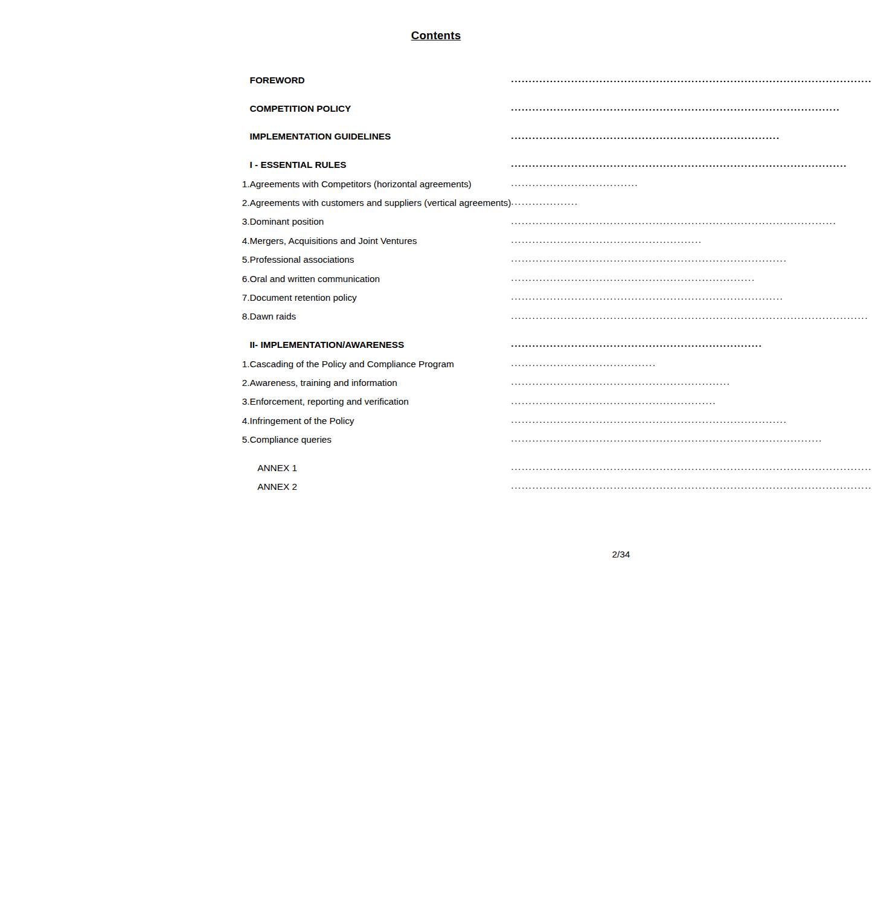Contents
| | FOREWORD | .......................................................................................................... | 3 |
| | COMPETITION POLICY | ............................................................................................. | 5 |
| | IMPLEMENTATION GUIDELINES | ............................................................................ | 7 |
| | I - ESSENTIAL RULES | ............................................................................................... | 7 |
| 1. | Agreements with Competitors (horizontal agreements) | .................................... | 7 |
| 2. | Agreements with customers and suppliers (vertical agreements) | ................... | 10 |
| 3. | Dominant position | ............................................................................................ | 11 |
| 4. | Mergers, Acquisitions and Joint Ventures | ...................................................... | 14 |
| 5. | Professional associations | .............................................................................. | 16 |
| 6. | Oral and written communication | ..................................................................... | 21 |
| 7. | Document retention policy | ............................................................................. | 22 |
| 8. | Dawn raids | ..................................................................................................... | 23 |
| | II- IMPLEMENTATION/AWARENESS | ....................................................................... | 27 |
| 1. | Cascading of the Policy and Compliance Program | ......................................... | 27 |
| 2. | Awareness, training and information | .............................................................. | 29 |
| 3. | Enforcement, reporting and verification | .......................................................... | 30 |
| 4. | Infringement of the Policy | .............................................................................. | 31 |
| 5. | Compliance queries | ........................................................................................ | 31 |
| | ANNEX 1 | .............................................................................................................. | 33 |
| | ANNEX 2 | .............................................................................................................. | 34 |
2/34